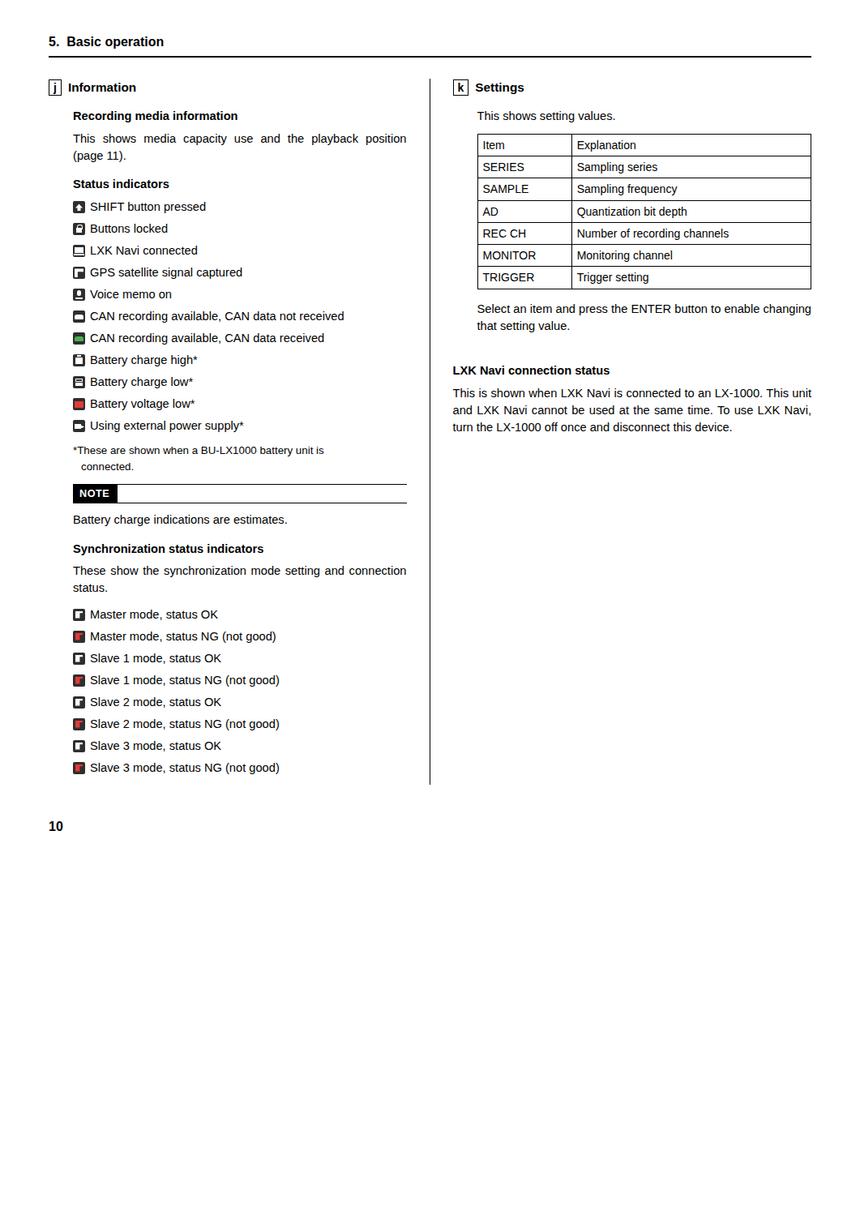5. Basic operation
jInformation
Recording media information
This shows media capacity use and the playback position (page 11).
Status indicators
SHIFT button pressed
Buttons locked
LXK Navi connected
GPS satellite signal captured
Voice memo on
CAN recording available, CAN data not received
CAN recording available, CAN data received
Battery charge high*
Battery charge low*
Battery voltage low*
Using external power supply*
*These are shown when a BU-LX1000 battery unit is
connected.
NOTE
Battery charge indications are estimates.
Synchronization status indicators
These show the synchronization mode setting and connection status.
Master mode, status OK
Master mode, status NG (not good)
Slave 1 mode, status OK
Slave 1 mode, status NG (not good)
Slave 2 mode, status OK
Slave 2 mode, status NG (not good)
Slave 3 mode, status OK
Slave 3 mode, status NG (not good)
kSettings
This shows setting values.
| Item | Explanation |
| SERIES | Sampling series |
| SAMPLE | Sampling frequency |
| AD | Quantization bit depth |
| REC CH | Number of recording channels |
| MONITOR | Monitoring channel |
| TRIGGER | Trigger setting |
Select an item and press the ENTER button to enable changing that setting value.
LXK Navi connection status
This is shown when LXK Navi is connected to an LX-1000. This unit and LXK Navi cannot be used at the same time. To use LXK Navi, turn the LX-1000 off once and disconnect this device.
10